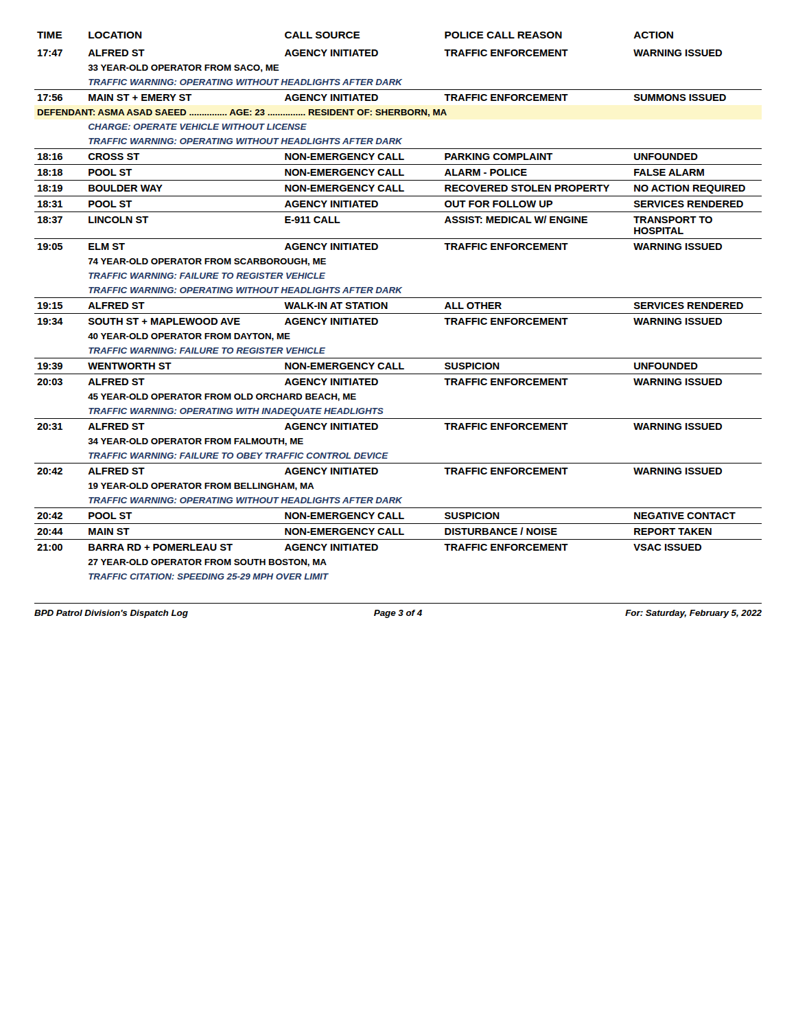| TIME | LOCATION | CALL SOURCE | POLICE CALL REASON | ACTION |
| --- | --- | --- | --- | --- |
| 17:47 | ALFRED ST | AGENCY INITIATED | TRAFFIC ENFORCEMENT | WARNING ISSUED |
| | 33 YEAR-OLD OPERATOR FROM SACO, ME |
| | TRAFFIC WARNING: OPERATING WITHOUT HEADLIGHTS AFTER DARK |
| 17:56 | MAIN ST + EMERY ST | AGENCY INITIATED | TRAFFIC ENFORCEMENT | SUMMONS ISSUED |
| DEFENDANT: ASMA ASAD SAEED ............... AGE: 23 ............... RESIDENT OF: SHERBORN, MA |
| | CHARGE: OPERATE VEHICLE WITHOUT LICENSE |
| | TRAFFIC WARNING: OPERATING WITHOUT HEADLIGHTS AFTER DARK |
| 18:16 | CROSS ST | NON-EMERGENCY CALL | PARKING COMPLAINT | UNFOUNDED |
| 18:18 | POOL ST | NON-EMERGENCY CALL | ALARM - POLICE | FALSE ALARM |
| 18:19 | BOULDER WAY | NON-EMERGENCY CALL | RECOVERED STOLEN PROPERTY | NO ACTION REQUIRED |
| 18:31 | POOL ST | AGENCY INITIATED | OUT FOR FOLLOW UP | SERVICES RENDERED |
| 18:37 | LINCOLN ST | E-911 CALL | ASSIST: MEDICAL W/ ENGINE | TRANSPORT TO HOSPITAL |
| 19:05 | ELM ST | AGENCY INITIATED | TRAFFIC ENFORCEMENT | WARNING ISSUED |
| | 74 YEAR-OLD OPERATOR FROM SCARBOROUGH, ME |
| | TRAFFIC WARNING: FAILURE TO REGISTER VEHICLE |
| | TRAFFIC WARNING: OPERATING WITHOUT HEADLIGHTS AFTER DARK |
| 19:15 | ALFRED ST | WALK-IN AT STATION | ALL OTHER | SERVICES RENDERED |
| 19:34 | SOUTH ST + MAPLEWOOD AVE | AGENCY INITIATED | TRAFFIC ENFORCEMENT | WARNING ISSUED |
| | 40 YEAR-OLD OPERATOR FROM DAYTON, ME |
| | TRAFFIC WARNING: FAILURE TO REGISTER VEHICLE |
| 19:39 | WENTWORTH ST | NON-EMERGENCY CALL | SUSPICION | UNFOUNDED |
| 20:03 | ALFRED ST | AGENCY INITIATED | TRAFFIC ENFORCEMENT | WARNING ISSUED |
| | 45 YEAR-OLD OPERATOR FROM OLD ORCHARD BEACH, ME |
| | TRAFFIC WARNING: OPERATING WITH INADEQUATE HEADLIGHTS |
| 20:31 | ALFRED ST | AGENCY INITIATED | TRAFFIC ENFORCEMENT | WARNING ISSUED |
| | 34 YEAR-OLD OPERATOR FROM FALMOUTH, ME |
| | TRAFFIC WARNING: FAILURE TO OBEY TRAFFIC CONTROL DEVICE |
| 20:42 | ALFRED ST | AGENCY INITIATED | TRAFFIC ENFORCEMENT | WARNING ISSUED |
| | 19 YEAR-OLD OPERATOR FROM BELLINGHAM, MA |
| | TRAFFIC WARNING: OPERATING WITHOUT HEADLIGHTS AFTER DARK |
| 20:42 | POOL ST | NON-EMERGENCY CALL | SUSPICION | NEGATIVE CONTACT |
| 20:44 | MAIN ST | NON-EMERGENCY CALL | DISTURBANCE / NOISE | REPORT TAKEN |
| 21:00 | BARRA RD + POMERLEAU ST | AGENCY INITIATED | TRAFFIC ENFORCEMENT | VSAC ISSUED |
| | 27 YEAR-OLD OPERATOR FROM SOUTH BOSTON, MA |
| | TRAFFIC CITATION: SPEEDING 25-29 MPH OVER LIMIT |
BPD Patrol Division's Dispatch Log
Page 3 of 4
For: Saturday, February 5, 2022